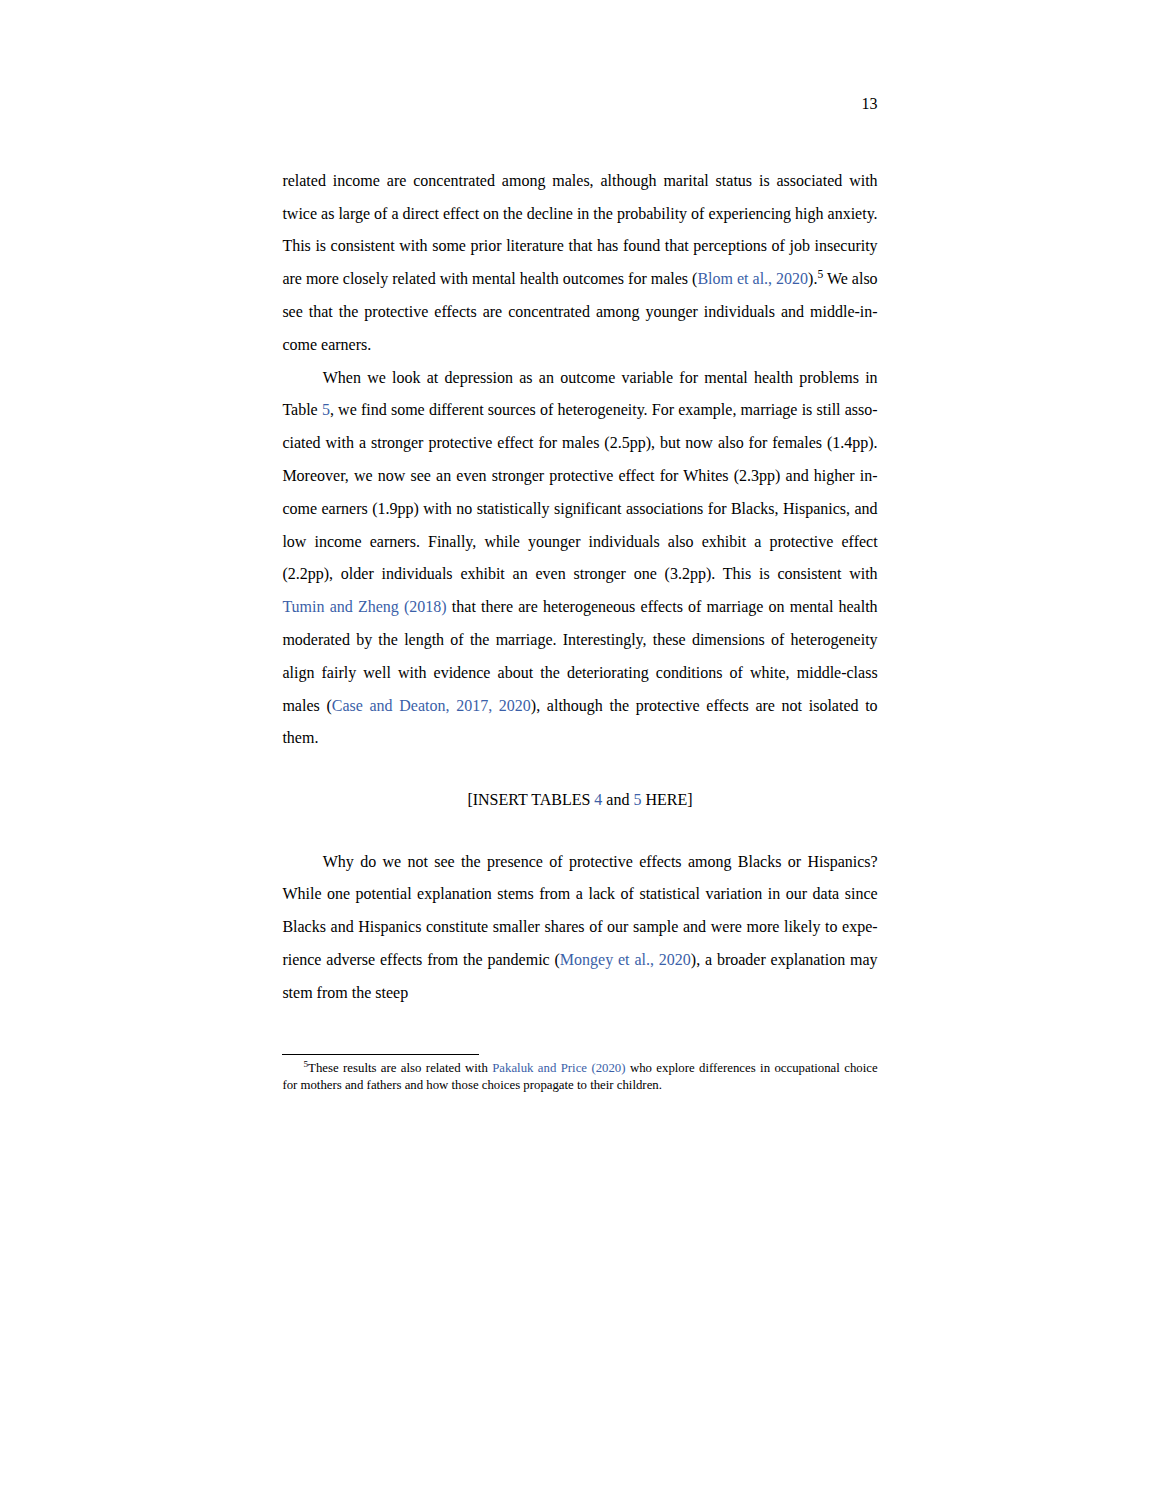13
related income are concentrated among males, although marital status is associated with twice as large of a direct effect on the decline in the probability of experiencing high anxiety. This is consistent with some prior literature that has found that perceptions of job insecurity are more closely related with mental health outcomes for males (Blom et al., 2020).5 We also see that the protective effects are concentrated among younger individuals and middle-income earners.
When we look at depression as an outcome variable for mental health problems in Table 5, we find some different sources of heterogeneity. For example, marriage is still associated with a stronger protective effect for males (2.5pp), but now also for females (1.4pp). Moreover, we now see an even stronger protective effect for Whites (2.3pp) and higher income earners (1.9pp) with no statistically significant associations for Blacks, Hispanics, and low income earners. Finally, while younger individuals also exhibit a protective effect (2.2pp), older individuals exhibit an even stronger one (3.2pp). This is consistent with Tumin and Zheng (2018) that there are heterogeneous effects of marriage on mental health moderated by the length of the marriage. Interestingly, these dimensions of heterogeneity align fairly well with evidence about the deteriorating conditions of white, middle-class males (Case and Deaton, 2017, 2020), although the protective effects are not isolated to them.
[INSERT TABLES 4 and 5 HERE]
Why do we not see the presence of protective effects among Blacks or Hispanics? While one potential explanation stems from a lack of statistical variation in our data since Blacks and Hispanics constitute smaller shares of our sample and were more likely to experience adverse effects from the pandemic (Mongey et al., 2020), a broader explanation may stem from the steep
5These results are also related with Pakaluk and Price (2020) who explore differences in occupational choice for mothers and fathers and how those choices propagate to their children.